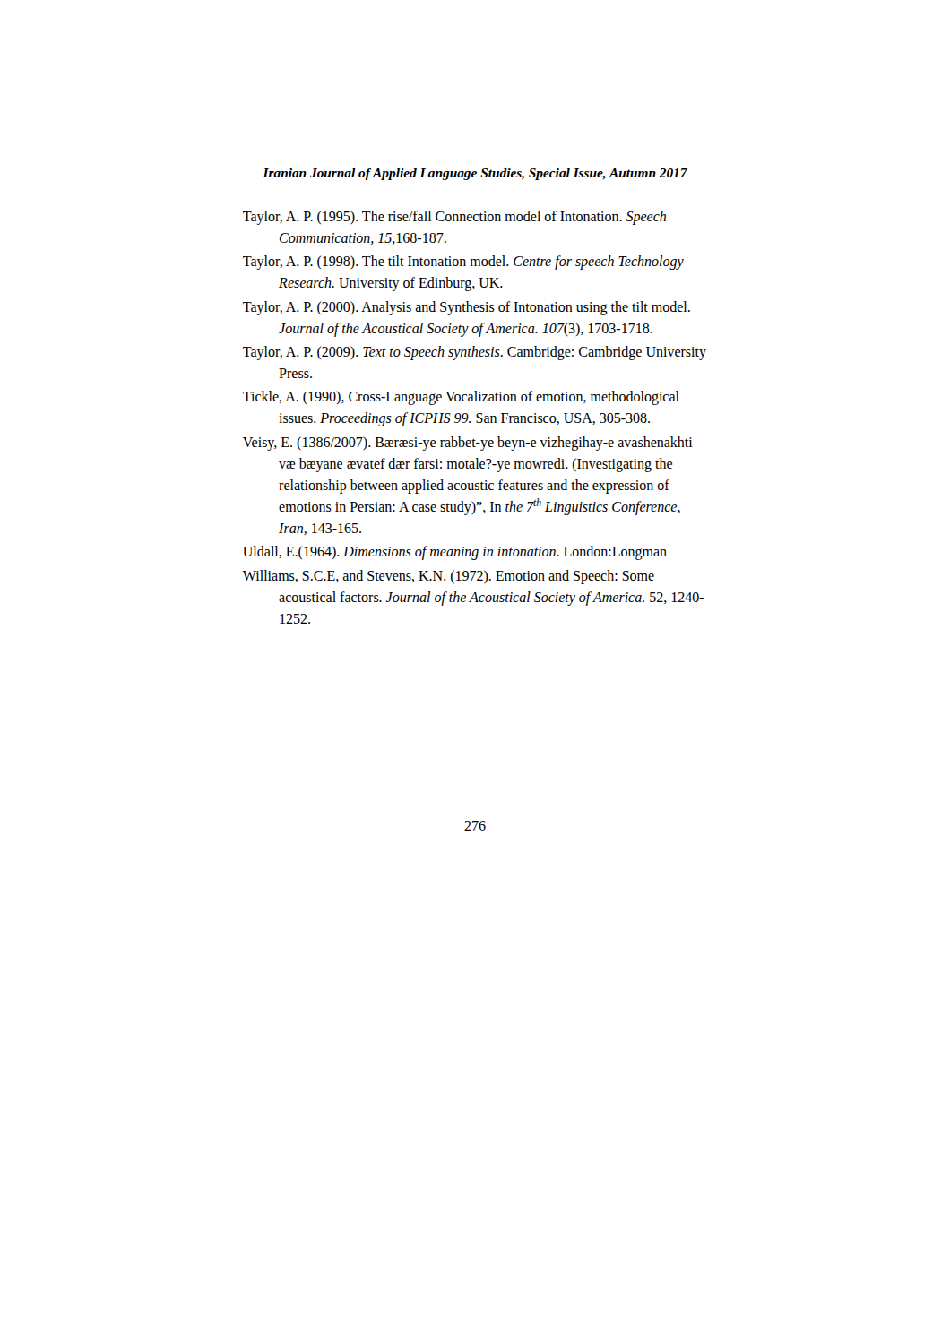Iranian Journal of Applied Language Studies, Special Issue, Autumn 2017
Taylor, A. P. (1995). The rise/fall Connection model of Intonation. Speech Communication, 15,168-187.
Taylor, A. P. (1998). The tilt Intonation model. Centre for speech Technology Research. University of Edinburg, UK.
Taylor, A. P. (2000). Analysis and Synthesis of Intonation using the tilt model. Journal of the Acoustical Society of America. 107(3), 1703-1718.
Taylor, A. P. (2009). Text to Speech synthesis. Cambridge: Cambridge University Press.
Tickle, A. (1990), Cross-Language Vocalization of emotion, methodological issues. Proceedings of ICPHS 99. San Francisco, USA, 305-308.
Veisy, E. (1386/2007). Bæræsi-ye rabbet-ye beyn-e vizhegihay-e avashenakhti væ bæyane ævatef dær farsi: motale?-ye mowredi. (Investigating the relationship between applied acoustic features and the expression of emotions in Persian: A case study)”, In the 7th Linguistics Conference, Iran, 143-165.
Uldall, E.(1964). Dimensions of meaning in intonation. London:Longman
Williams, S.C.E, and Stevens, K.N. (1972). Emotion and Speech: Some acoustical factors. Journal of the Acoustical Society of America. 52, 1240-1252.
276